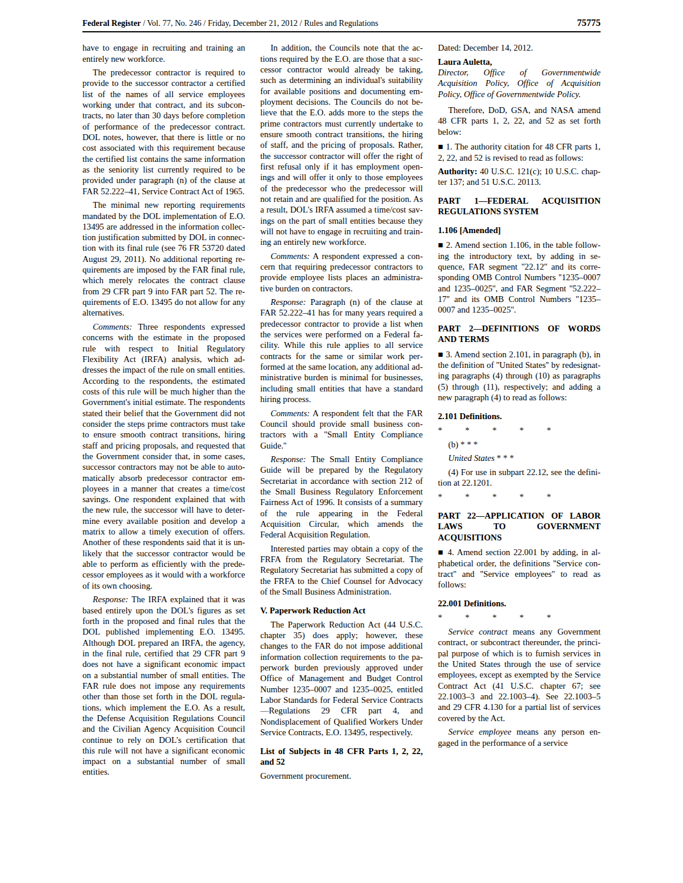Federal Register / Vol. 77, No. 246 / Friday, December 21, 2012 / Rules and Regulations
75775
have to engage in recruiting and training an entirely new workforce.
The predecessor contractor is required to provide to the successor contractor a certified list of the names of all service employees working under that contract, and its subcontracts, no later than 30 days before completion of performance of the predecessor contract. DOL notes, however, that there is little or no cost associated with this requirement because the certified list contains the same information as the seniority list currently required to be provided under paragraph (n) of the clause at FAR 52.222–41, Service Contract Act of 1965.
The minimal new reporting requirements mandated by the DOL implementation of E.O. 13495 are addressed in the information collection justification submitted by DOL in connection with its final rule (see 76 FR 53720 dated August 29, 2011). No additional reporting requirements are imposed by the FAR final rule, which merely relocates the contract clause from 29 CFR part 9 into FAR part 52. The requirements of E.O. 13495 do not allow for any alternatives.
Comments: Three respondents expressed concerns with the estimate in the proposed rule with respect to Initial Regulatory Flexibility Act (IRFA) analysis, which addresses the impact of the rule on small entities. According to the respondents, the estimated costs of this rule will be much higher than the Government's initial estimate. The respondents stated their belief that the Government did not consider the steps prime contractors must take to ensure smooth contract transitions, hiring staff and pricing proposals, and requested that the Government consider that, in some cases, successor contractors may not be able to automatically absorb predecessor contractor employees in a manner that creates a time/cost savings. One respondent explained that with the new rule, the successor will have to determine every available position and develop a matrix to allow a timely execution of offers. Another of these respondents said that it is unlikely that the successor contractor would be able to perform as efficiently with the predecessor employees as it would with a workforce of its own choosing.
Response: The IRFA explained that it was based entirely upon the DOL's figures as set forth in the proposed and final rules that the DOL published implementing E.O. 13495. Although DOL prepared an IRFA, the agency, in the final rule, certified that 29 CFR part 9 does not have a significant economic impact on a substantial number of small entities. The FAR rule does not impose any requirements other than those set forth in the DOL regulations, which implement the E.O. As a result, the Defense Acquisition Regulations Council and the Civilian Agency Acquisition Council continue to rely on DOL's certification that this rule will not have a significant economic impact on a substantial number of small entities.
In addition, the Councils note that the actions required by the E.O. are those that a successor contractor would already be taking, such as determining an individual's suitability for available positions and documenting employment decisions. The Councils do not believe that the E.O. adds more to the steps the prime contractors must currently undertake to ensure smooth contract transitions, the hiring of staff, and the pricing of proposals. Rather, the successor contractor will offer the right of first refusal only if it has employment openings and will offer it only to those employees of the predecessor who the predecessor will not retain and are qualified for the position. As a result, DOL's IRFA assumed a time/cost savings on the part of small entities because they will not have to engage in recruiting and training an entirely new workforce.
Comments: A respondent expressed a concern that requiring predecessor contractors to provide employee lists places an administrative burden on contractors.
Response: Paragraph (n) of the clause at FAR 52.222–41 has for many years required a predecessor contractor to provide a list when the services were performed on a Federal facility. While this rule applies to all service contracts for the same or similar work performed at the same location, any additional administrative burden is minimal for businesses, including small entities that have a standard hiring process.
Comments: A respondent felt that the FAR Council should provide small business contractors with a ''Small Entity Compliance Guide.''
Response: The Small Entity Compliance Guide will be prepared by the Regulatory Secretariat in accordance with section 212 of the Small Business Regulatory Enforcement Fairness Act of 1996. It consists of a summary of the rule appearing in the Federal Acquisition Circular, which amends the Federal Acquisition Regulation.
Interested parties may obtain a copy of the FRFA from the Regulatory Secretariat. The Regulatory Secretariat has submitted a copy of the FRFA to the Chief Counsel for Advocacy of the Small Business Administration.
V. Paperwork Reduction Act
The Paperwork Reduction Act (44 U.S.C. chapter 35) does apply; however, these changes to the FAR do not impose additional information collection requirements to the paperwork burden previously approved under Office of Management and Budget Control Number 1235–0007 and 1235–0025, entitled Labor Standards for Federal Service Contracts—Regulations 29 CFR part 4, and Nondisplacement of Qualified Workers Under Service Contracts, E.O. 13495, respectively.
List of Subjects in 48 CFR Parts 1, 2, 22, and 52
Government procurement.
Dated: December 14, 2012.
Laura Auletta,
Director, Office of Governmentwide Acquisition Policy, Office of Acquisition Policy, Office of Governmentwide Policy.
Therefore, DoD, GSA, and NASA amend 48 CFR parts 1, 2, 22, and 52 as set forth below:
1. The authority citation for 48 CFR parts 1, 2, 22, and 52 is revised to read as follows:
Authority: 40 U.S.C. 121(c); 10 U.S.C. chapter 137; and 51 U.S.C. 20113.
PART 1—FEDERAL ACQUISITION REGULATIONS SYSTEM
1.106 [Amended]
2. Amend section 1.106, in the table following the introductory text, by adding in sequence, FAR segment ''22.12'' and its corresponding OMB Control Numbers ''1235–0007 and 1235–0025'', and FAR Segment ''52.222–17'' and its OMB Control Numbers ''1235–0007 and 1235–0025''.
PART 2—DEFINITIONS OF WORDS AND TERMS
3. Amend section 2.101, in paragraph (b), in the definition of ''United States'' by redesignating paragraphs (4) through (10) as paragraphs (5) through (11), respectively; and adding a new paragraph (4) to read as follows:
2.101 Definitions.
* * * * *
(b) * * *
United States * * *
(4) For use in subpart 22.12, see the definition at 22.1201.
* * * * *
PART 22—APPLICATION OF LABOR LAWS TO GOVERNMENT ACQUISITIONS
4. Amend section 22.001 by adding, in alphabetical order, the definitions ''Service contract'' and ''Service employees'' to read as follows:
22.001 Definitions.
* * * * *
Service contract means any Government contract, or subcontract thereunder, the principal purpose of which is to furnish services in the United States through the use of service employees, except as exempted by the Service Contract Act (41 U.S.C. chapter 67; see 22.1003–3 and 22.1003–4). See 22.1003–5 and 29 CFR 4.130 for a partial list of services covered by the Act.
Service employee means any person engaged in the performance of a service